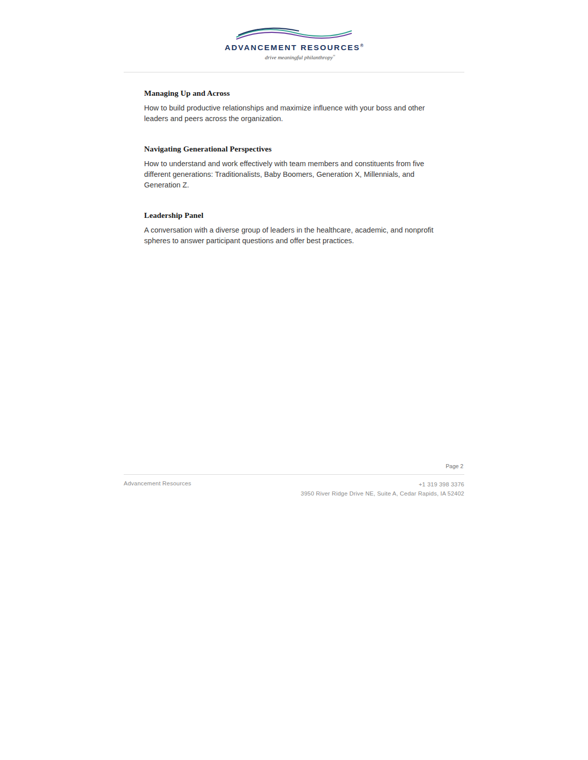ADVANCEMENT RESOURCES®
drive meaningful philanthropy®
Managing Up and Across
How to build productive relationships and maximize influence with your boss and other leaders and peers across the organization.
Navigating Generational Perspectives
How to understand and work effectively with team members and constituents from five different generations: Traditionalists, Baby Boomers, Generation X, Millennials, and Generation Z.
Leadership Panel
A conversation with a diverse group of leaders in the healthcare, academic, and nonprofit spheres to answer participant questions and offer best practices.
Page 2
Advancement Resources
+1 319 398 3376
3950 River Ridge Drive NE, Suite A, Cedar Rapids, IA 52402